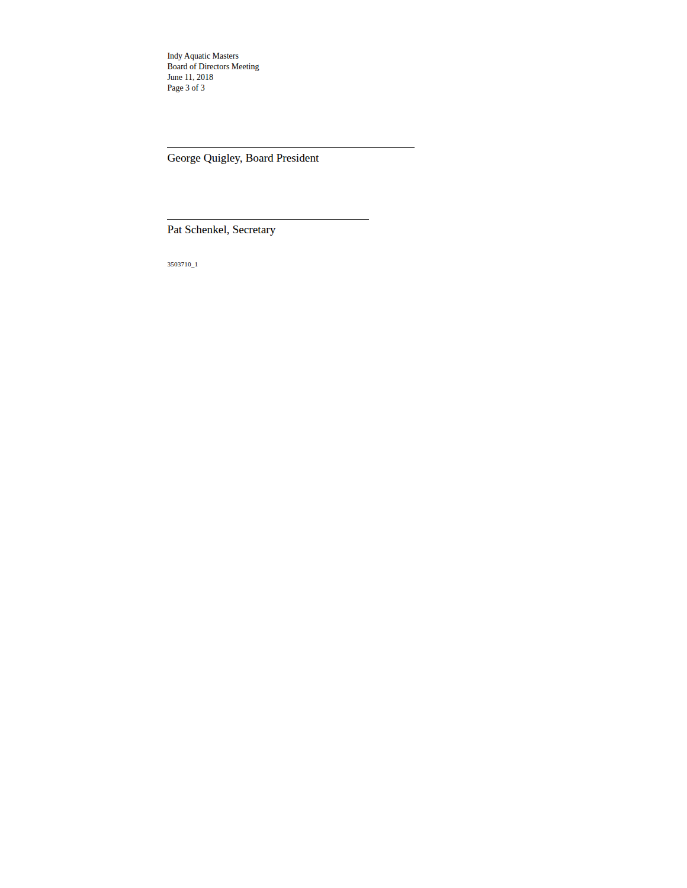Indy Aquatic Masters
Board of Directors Meeting
June 11, 2018
Page 3 of 3
George Quigley, Board President
Pat Schenkel, Secretary
3503710_1